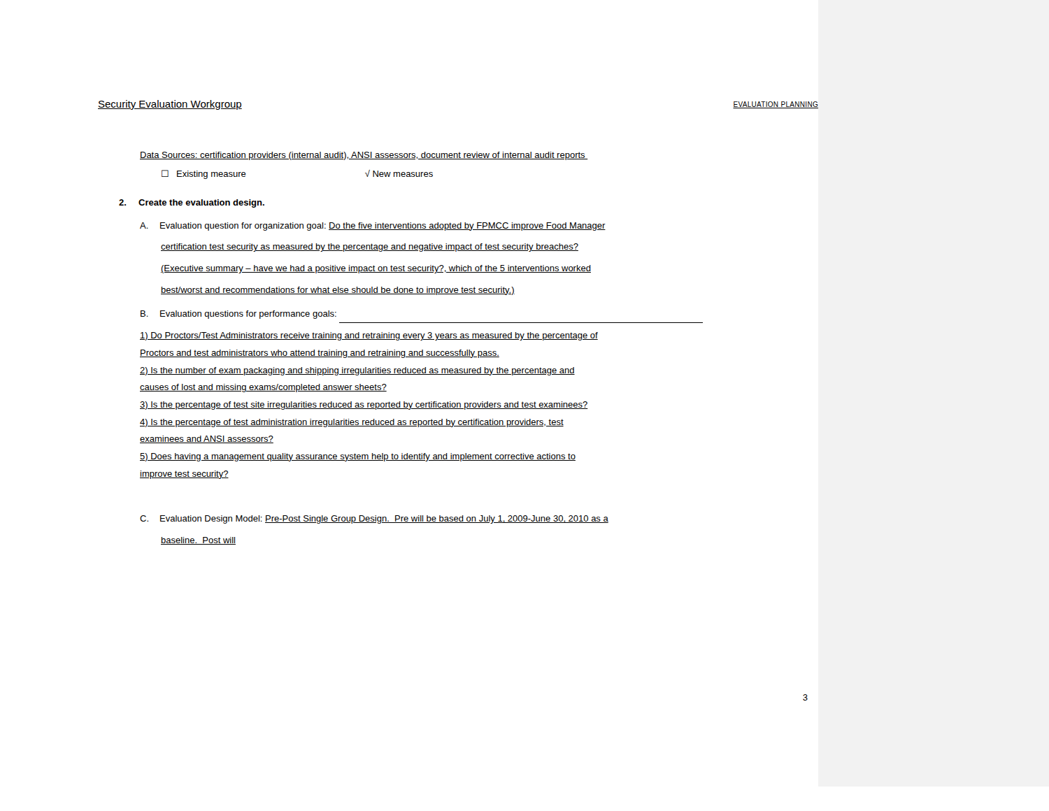Security Evaluation Workgroup
EVALUATION PLANNING
Data Sources: certification providers (internal audit), ANSI assessors, document review of internal audit reports
☐Existing measure √ New measures
2. Create the evaluation design.
A. Evaluation question for organization goal: Do the five interventions adopted by FPMCC improve Food Manager
certification test security as measured by the percentage and negative impact of test security breaches?
(Executive summary – have we had a positive impact on test security?, which of the 5 interventions worked
best/worst and recommendations for what else should be done to improve test security.)
B. Evaluation questions for performance goals:
1) Do Proctors/Test Administrators receive training and retraining every 3 years as measured by the percentage of Proctors and test administrators who attend training and retraining and successfully pass. 2) Is the number of exam packaging and shipping irregularities reduced as measured by the percentage and causes of lost and missing exams/completed answer sheets? 3) Is the percentage of test site irregularities reduced as reported by certification providers and test examinees? 4) Is the percentage of test administration irregularities reduced as reported by certification providers, test examinees and ANSI assessors? 5) Does having a management quality assurance system help to identify and implement corrective actions to improve test security?
C. Evaluation Design Model: Pre-Post Single Group Design. Pre will be based on July 1, 2009-June 30, 2010 as a
baseline. Post will
3